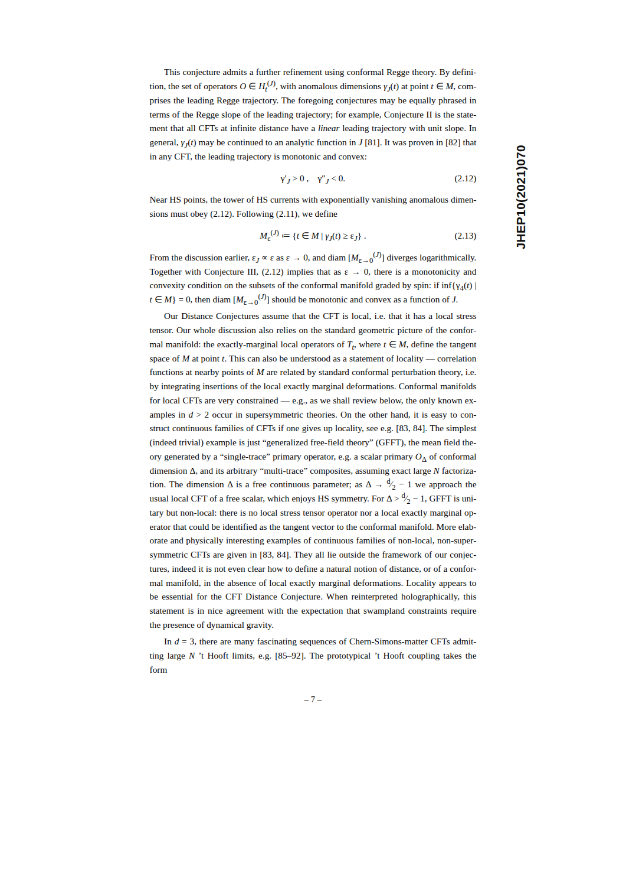JHEP10(2021)070
This conjecture admits a further refinement using conformal Regge theory. By definition, the set of operators O ∈ Ht(J), with anomalous dimensions γJ(t) at point t ∈ M, comprises the leading Regge trajectory. The foregoing conjectures may be equally phrased in terms of the Regge slope of the leading trajectory; for example, Conjecture II is the statement that all CFTs at infinite distance have a linear leading trajectory with unit slope. In general, γJ(t) may be continued to an analytic function in J [81]. It was proven in [82] that in any CFT, the leading trajectory is monotonic and convex:
γ′J > 0 , γ″J < 0. (2.12)
Near HS points, the tower of HS currents with exponentially vanishing anomalous dimensions must obey (2.12). Following (2.11), we define
Mε(J) ≔ {t ∈ M | γJ(t) ≥ εJ} . (2.13)
From the discussion earlier, εJ ∝ ε as ε → 0, and diam [Mε→0(J)] diverges logarithmically. Together with Conjecture III, (2.12) implies that as ε → 0, there is a monotonicity and convexity condition on the subsets of the conformal manifold graded by spin: if inf{γ4(t) | t ∈ M} = 0, then diam [Mε→0(J)] should be monotonic and convex as a function of J.
Our Distance Conjectures assume that the CFT is local, i.e. that it has a local stress tensor. Our whole discussion also relies on the standard geometric picture of the conformal manifold: the exactly-marginal local operators of Tt, where t ∈ M, define the tangent space of M at point t. This can also be understood as a statement of locality — correlation functions at nearby points of M are related by standard conformal perturbation theory, i.e. by integrating insertions of the local exactly marginal deformations. Conformal manifolds for local CFTs are very constrained — e.g., as we shall review below, the only known examples in d > 2 occur in supersymmetric theories. On the other hand, it is easy to construct continuous families of CFTs if one gives up locality, see e.g. [83, 84]. The simplest (indeed trivial) example is just “generalized free-field theory” (GFFT), the mean field theory generated by a “single-trace” primary operator, e.g. a scalar primary OΔ of conformal dimension Δ, and its arbitrary “multi-trace” composites, assuming exact large N factorization. The dimension Δ is a free continuous parameter; as Δ → d⁄2 − 1 we approach the usual local CFT of a free scalar, which enjoys HS symmetry. For Δ > d⁄2 − 1, GFFT is unitary but non-local: there is no local stress tensor operator nor a local exactly marginal operator that could be identified as the tangent vector to the conformal manifold. More elaborate and physically interesting examples of continuous families of non-local, non-supersymmetric CFTs are given in [83, 84]. They all lie outside the framework of our conjectures, indeed it is not even clear how to define a natural notion of distance, or of a conformal manifold, in the absence of local exactly marginal deformations. Locality appears to be essential for the CFT Distance Conjecture. When reinterpreted holographically, this statement is in nice agreement with the expectation that swampland constraints require the presence of dynamical gravity.
In d = 3, there are many fascinating sequences of Chern-Simons-matter CFTs admitting large N ’t Hooft limits, e.g. [85–92]. The prototypical ’t Hooft coupling takes the form
– 7 –